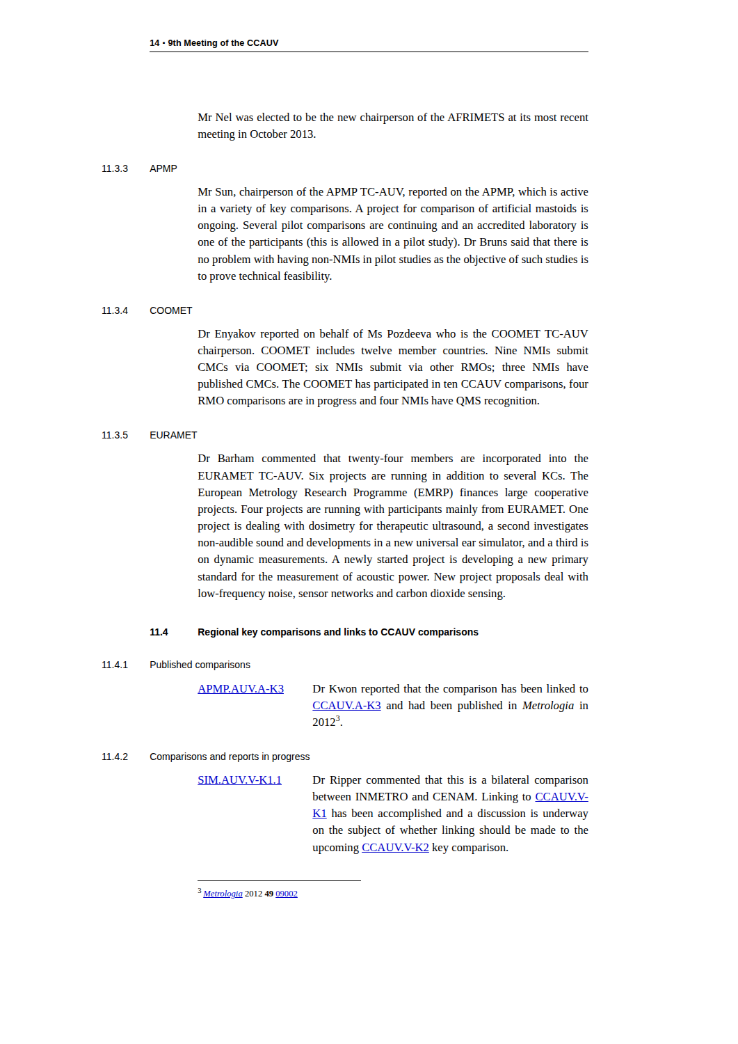14▪9th Meeting of the CCAUV
Mr Nel was elected to be the new chairperson of the AFRIMETS at its most recent meeting in October 2013.
11.3.3 APMP
Mr Sun, chairperson of the APMP TC-AUV, reported on the APMP, which is active in a variety of key comparisons. A project for comparison of artificial mastoids is ongoing. Several pilot comparisons are continuing and an accredited laboratory is one of the participants (this is allowed in a pilot study). Dr Bruns said that there is no problem with having non-NMIs in pilot studies as the objective of such studies is to prove technical feasibility.
11.3.4 COOMET
Dr Enyakov reported on behalf of Ms Pozdeeva who is the COOMET TC-AUV chairperson. COOMET includes twelve member countries. Nine NMIs submit CMCs via COOMET; six NMIs submit via other RMOs; three NMIs have published CMCs. The COOMET has participated in ten CCAUV comparisons, four RMO comparisons are in progress and four NMIs have QMS recognition.
11.3.5 EURAMET
Dr Barham commented that twenty-four members are incorporated into the EURAMET TC-AUV. Six projects are running in addition to several KCs. The European Metrology Research Programme (EMRP) finances large cooperative projects. Four projects are running with participants mainly from EURAMET. One project is dealing with dosimetry for therapeutic ultrasound, a second investigates non-audible sound and developments in a new universal ear simulator, and a third is on dynamic measurements. A newly started project is developing a new primary standard for the measurement of acoustic power. New project proposals deal with low-frequency noise, sensor networks and carbon dioxide sensing.
11.4 Regional key comparisons and links to CCAUV comparisons
11.4.1 Published comparisons
APMP.AUV.A-K3
Dr Kwon reported that the comparison has been linked to CCAUV.A-K3 and had been published in Metrologia in 20123.
11.4.2 Comparisons and reports in progress
SIM.AUV.V-K1.1
Dr Ripper commented that this is a bilateral comparison between INMETRO and CENAM. Linking to CCAUV.V-K1 has been accomplished and a discussion is underway on the subject of whether linking should be made to the upcoming CCAUV.V-K2 key comparison.
3 Metrologia 2012 49 09002